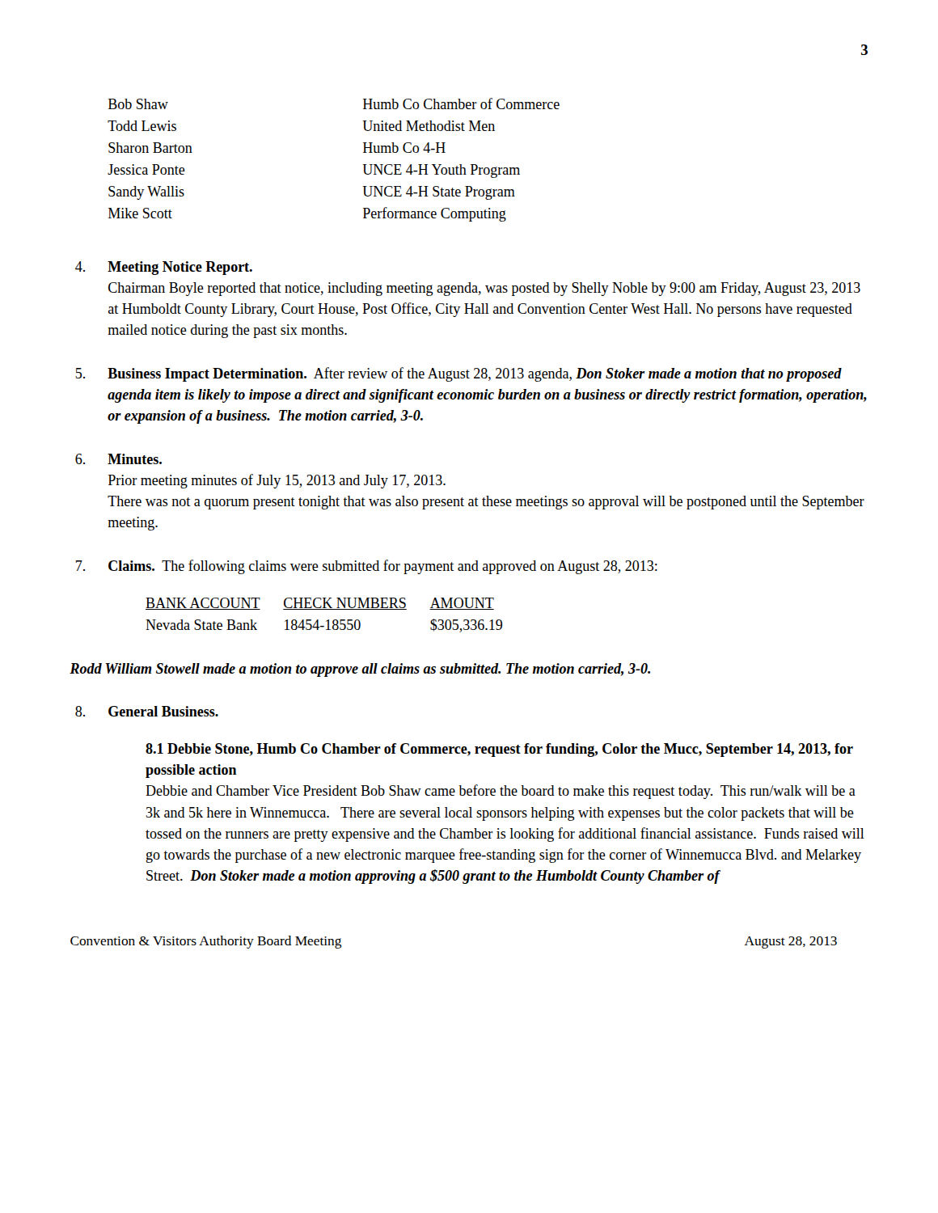3
Bob Shaw Humb Co Chamber of Commerce
Todd Lewis United Methodist Men
Sharon Barton Humb Co 4-H
Jessica Ponte UNCE 4-H Youth Program
Sandy Wallis UNCE 4-H State Program
Mike Scott Performance Computing
4. Meeting Notice Report.
Chairman Boyle reported that notice, including meeting agenda, was posted by Shelly Noble by 9:00 am Friday, August 23, 2013 at Humboldt County Library, Court House, Post Office, City Hall and Convention Center West Hall. No persons have requested mailed notice during the past six months.
5. Business Impact Determination. After review of the August 28, 2013 agenda, Don Stoker made a motion that no proposed agenda item is likely to impose a direct and significant economic burden on a business or directly restrict formation, operation, or expansion of a business. The motion carried, 3-0.
6. Minutes.
Prior meeting minutes of July 15, 2013 and July 17, 2013.
There was not a quorum present tonight that was also present at these meetings so approval will be postponed until the September meeting.
7. Claims. The following claims were submitted for payment and approved on August 28, 2013:
| BANK ACCOUNT | CHECK NUMBERS | AMOUNT |
| --- | --- | --- |
| Nevada State Bank | 18454-18550 | $305,336.19 |
Rodd William Stowell made a motion to approve all claims as submitted. The motion carried, 3-0.
8. General Business.
8.1 Debbie Stone, Humb Co Chamber of Commerce, request for funding, Color the Mucc, September 14, 2013, for possible action
Debbie and Chamber Vice President Bob Shaw came before the board to make this request today. This run/walk will be a 3k and 5k here in Winnemucca. There are several local sponsors helping with expenses but the color packets that will be tossed on the runners are pretty expensive and the Chamber is looking for additional financial assistance. Funds raised will go towards the purchase of a new electronic marquee free-standing sign for the corner of Winnemucca Blvd. and Melarkey Street. Don Stoker made a motion approving a $500 grant to the Humboldt County Chamber of
Convention & Visitors Authority Board Meeting
August 28, 2013